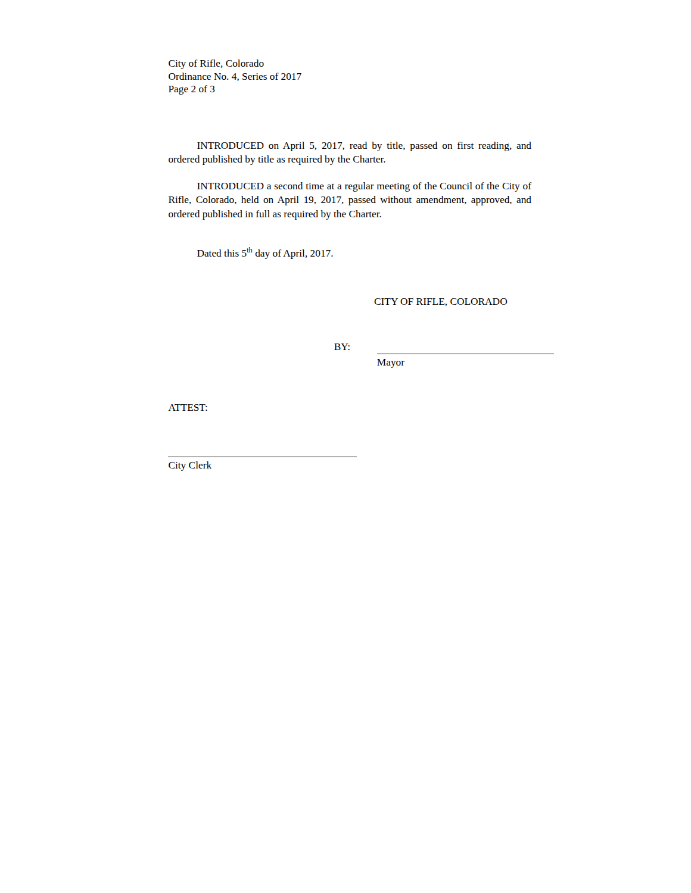City of Rifle, Colorado
Ordinance No. 4, Series of 2017
Page 2 of 3
INTRODUCED on April 5, 2017, read by title, passed on first reading, and ordered published by title as required by the Charter.
INTRODUCED a second time at a regular meeting of the Council of the City of Rifle, Colorado, held on April 19, 2017, passed without amendment, approved, and ordered published in full as required by the Charter.
Dated this 5th day of April, 2017.
CITY OF RIFLE, COLORADO
BY:
Mayor
ATTEST:
City Clerk